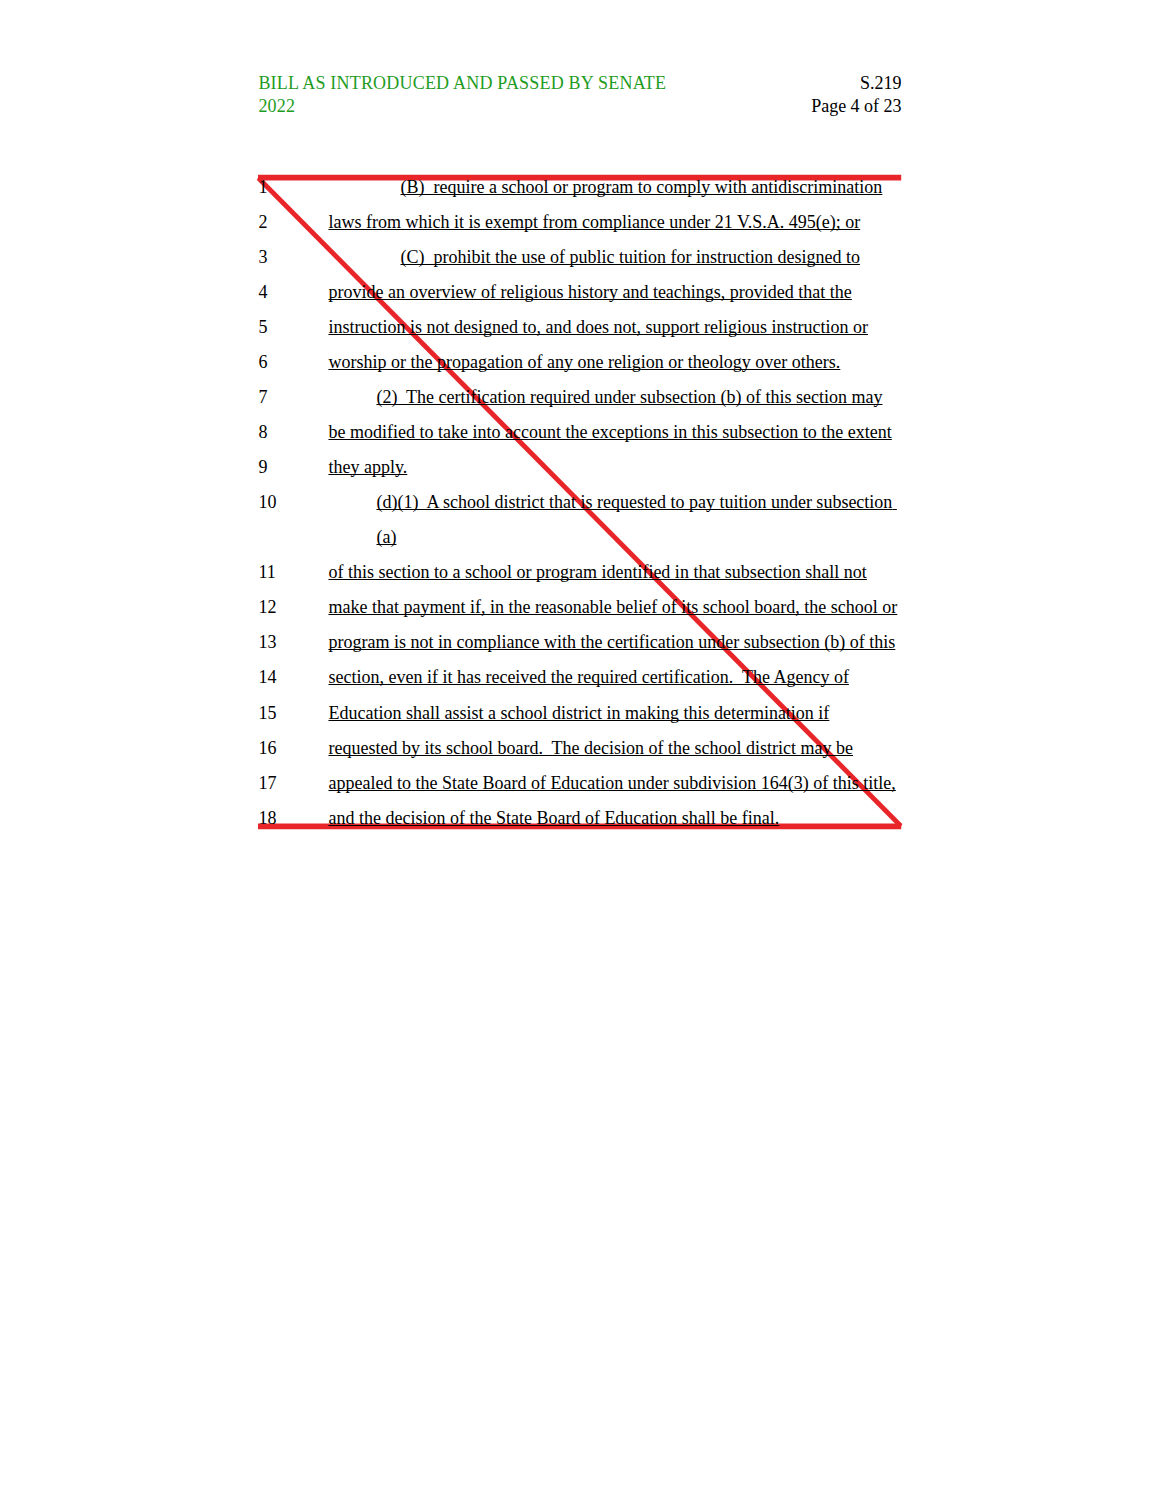BILL AS INTRODUCED AND PASSED BY SENATE
S.219
2022
Page 4 of 23
1
(B) require a school or program to comply with antidiscrimination
2
laws from which it is exempt from compliance under 21 V.S.A. 495(e); or
3
(C) prohibit the use of public tuition for instruction designed to
4
provide an overview of religious history and teachings, provided that the
5
instruction is not designed to, and does not, support religious instruction or
6
worship or the propagation of any one religion or theology over others.
7
(2) The certification required under subsection (b) of this section may
8
be modified to take into account the exceptions in this subsection to the extent
9
they apply.
10
(d)(1) A school district that is requested to pay tuition under subsection (a)
11
of this section to a school or program identified in that subsection shall not
12
make that payment if, in the reasonable belief of its school board, the school or
13
program is not in compliance with the certification under subsection (b) of this
14
section, even if it has received the required certification. The Agency of
15
Education shall assist a school district in making this determination if
16
requested by its school board. The decision of the school district may be
17
appealed to the State Board of Education under subdivision 164(3) of this title,
18
and the decision of the State Board of Education shall be final.